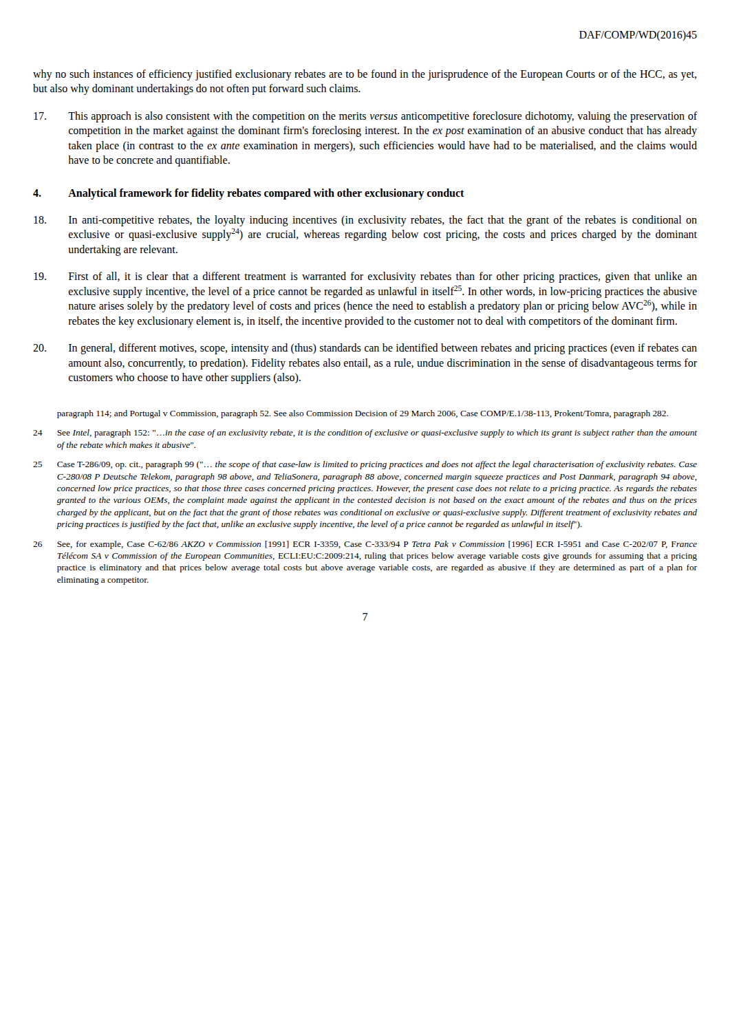DAF/COMP/WD(2016)45
why no such instances of efficiency justified exclusionary rebates are to be found in the jurisprudence of the European Courts or of the HCC, as yet, but also why dominant undertakings do not often put forward such claims.
17.
This approach is also consistent with the competition on the merits versus anticompetitive foreclosure dichotomy, valuing the preservation of competition in the market against the dominant firm's foreclosing interest. In the ex post examination of an abusive conduct that has already taken place (in contrast to the ex ante examination in mergers), such efficiencies would have had to be materialised, and the claims would have to be concrete and quantifiable.
4. Analytical framework for fidelity rebates compared with other exclusionary conduct
18.
In anti-competitive rebates, the loyalty inducing incentives (in exclusivity rebates, the fact that the grant of the rebates is conditional on exclusive or quasi-exclusive supply24) are crucial, whereas regarding below cost pricing, the costs and prices charged by the dominant undertaking are relevant.
19.
First of all, it is clear that a different treatment is warranted for exclusivity rebates than for other pricing practices, given that unlike an exclusive supply incentive, the level of a price cannot be regarded as unlawful in itself25. In other words, in low-pricing practices the abusive nature arises solely by the predatory level of costs and prices (hence the need to establish a predatory plan or pricing below AVC26), while in rebates the key exclusionary element is, in itself, the incentive provided to the customer not to deal with competitors of the dominant firm.
20.
In general, different motives, scope, intensity and (thus) standards can be identified between rebates and pricing practices (even if rebates can amount also, concurrently, to predation). Fidelity rebates also entail, as a rule, undue discrimination in the sense of disadvantageous terms for customers who choose to have other suppliers (also).
paragraph 114; and Portugal v Commission, paragraph 52. See also Commission Decision of 29 March 2006, Case COMP/E.1/38-113, Prokent/Tomra, paragraph 282.
24
See Intel, paragraph 152: "…in the case of an exclusivity rebate, it is the condition of exclusive or quasi-exclusive supply to which its grant is subject rather than the amount of the rebate which makes it abusive".
25
Case T-286/09, op. cit., paragraph 99 ("… the scope of that case-law is limited to pricing practices and does not affect the legal characterisation of exclusivity rebates. Case C-280/08 P Deutsche Telekom, paragraph 98 above, and TeliaSonera, paragraph 88 above, concerned margin squeeze practices and Post Danmark, paragraph 94 above, concerned low price practices, so that those three cases concerned pricing practices. However, the present case does not relate to a pricing practice. As regards the rebates granted to the various OEMs, the complaint made against the applicant in the contested decision is not based on the exact amount of the rebates and thus on the prices charged by the applicant, but on the fact that the grant of those rebates was conditional on exclusive or quasi-exclusive supply. Different treatment of exclusivity rebates and pricing practices is justified by the fact that, unlike an exclusive supply incentive, the level of a price cannot be regarded as unlawful in itself").
26
See, for example, Case C-62/86 AKZO v Commission [1991] ECR I-3359, Case C-333/94 P Tetra Pak v Commission [1996] ECR I-5951 and Case C-202/07 P, France Télécom SA v Commission of the European Communities, ECLI:EU:C:2009:214, ruling that prices below average variable costs give grounds for assuming that a pricing practice is eliminatory and that prices below average total costs but above average variable costs, are regarded as abusive if they are determined as part of a plan for eliminating a competitor.
7